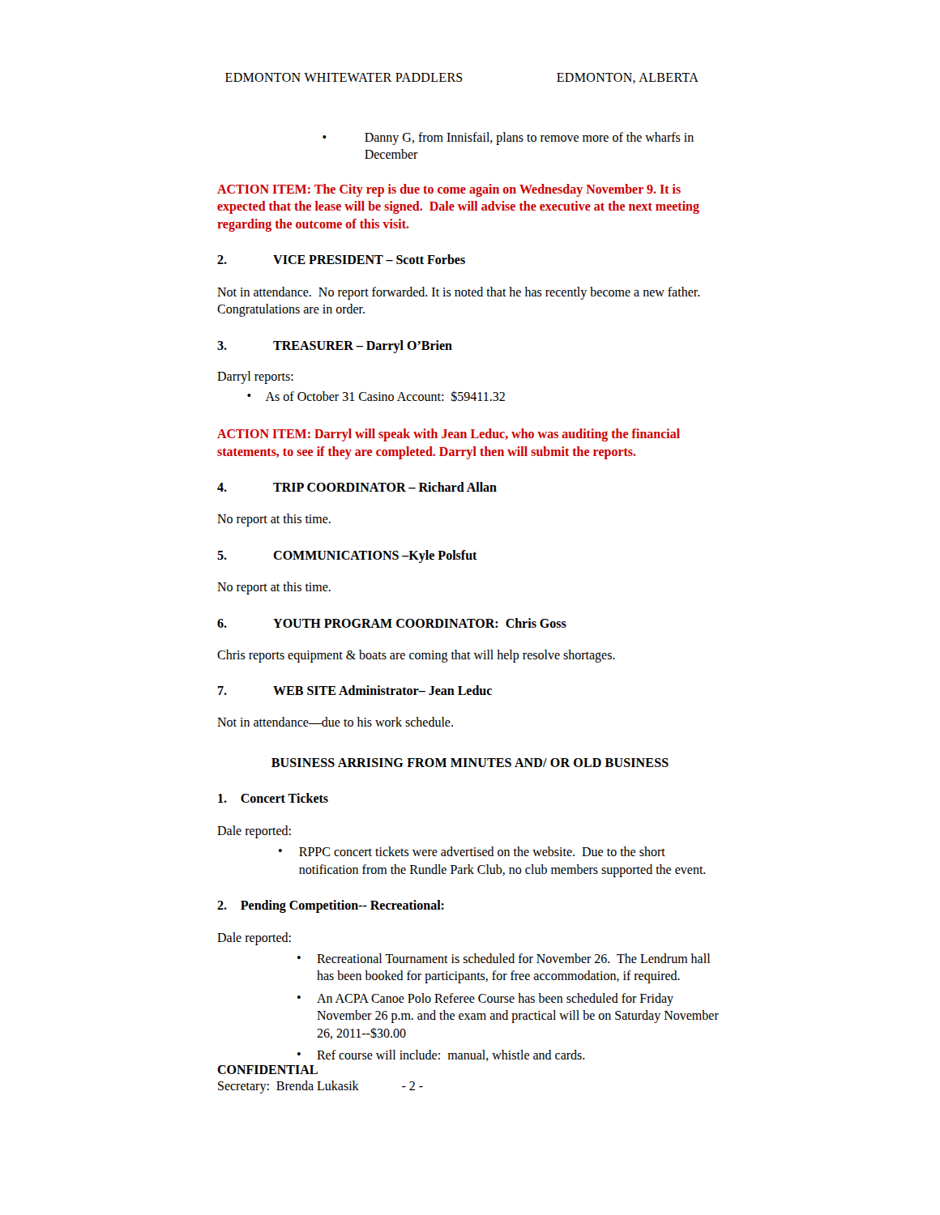EDMONTON WHITEWATER PADDLERS EDMONTON, ALBERTA
• Danny G, from Innisfail, plans to remove more of the wharfs in December
ACTION ITEM: The City rep is due to come again on Wednesday November 9. It is expected that the lease will be signed. Dale will advise the executive at the next meeting regarding the outcome of this visit.
2. VICE PRESIDENT – Scott Forbes
Not in attendance. No report forwarded. It is noted that he has recently become a new father. Congratulations are in order.
3. TREASURER – Darryl O’Brien
Darryl reports:
As of October 31 Casino Account: $59411.32
ACTION ITEM: Darryl will speak with Jean Leduc, who was auditing the financial statements, to see if they are completed. Darryl then will submit the reports.
4. TRIP COORDINATOR – Richard Allan
No report at this time.
5. COMMUNICATIONS –Kyle Polsfut
No report at this time.
6. YOUTH PROGRAM COORDINATOR: Chris Goss
Chris reports equipment & boats are coming that will help resolve shortages.
7. WEB SITE Administrator– Jean Leduc
Not in attendance—due to his work schedule.
BUSINESS ARRISING FROM MINUTES AND/ OR OLD BUSINESS
1. Concert Tickets
Dale reported:
RPPC concert tickets were advertised on the website. Due to the short notification from the Rundle Park Club, no club members supported the event.
2. Pending Competition-- Recreational:
Dale reported:
Recreational Tournament is scheduled for November 26. The Lendrum hall has been booked for participants, for free accommodation, if required.
An ACPA Canoe Polo Referee Course has been scheduled for Friday November 26 p.m. and the exam and practical will be on Saturday November 26, 2011--$30.00
Ref course will include: manual, whistle and cards.
CONFIDENTIAL
Secretary: Brenda Lukasik- 2 -